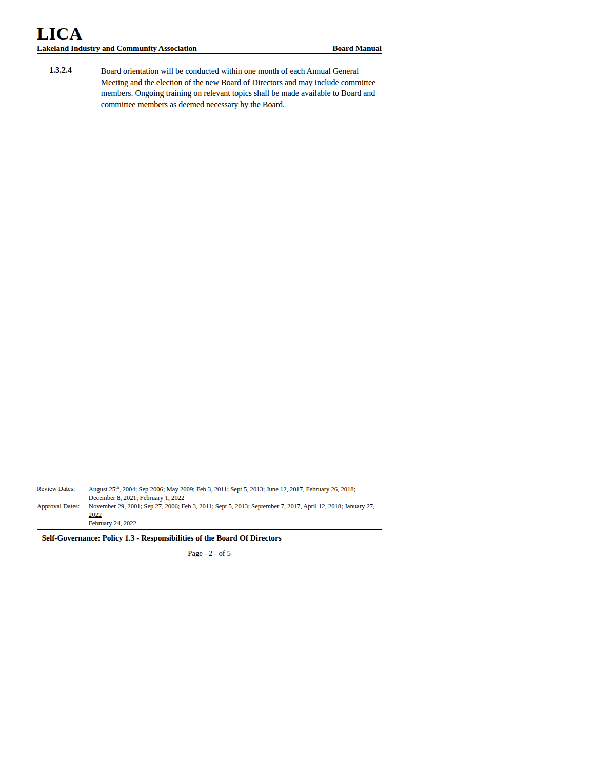LICA
Lakeland Industry and Community Association Board Manual
1.3.2.4
Board orientation will be conducted within one month of each Annual General Meeting and the election of the new Board of Directors and may include committee members. Ongoing training on relevant topics shall be made available to Board and committee members as deemed necessary by the Board.
Review Dates: August 25th, 2004; Sep 2006; May 2009; Feb 3, 2011; Sept 5, 2013; June 12, 2017, February 26, 2018;
December 8, 2021; February 1, 2022
Approval Dates: November 29, 2001; Sep 27, 2006; Feb 3, 2011; Sept 5, 2013; September 7, 2017, April 12, 2018; January 27, 2022
February 24, 2022
Self-Governance: Policy 1.3 - Responsibilities of the Board Of Directors
Page - 2 - of 5